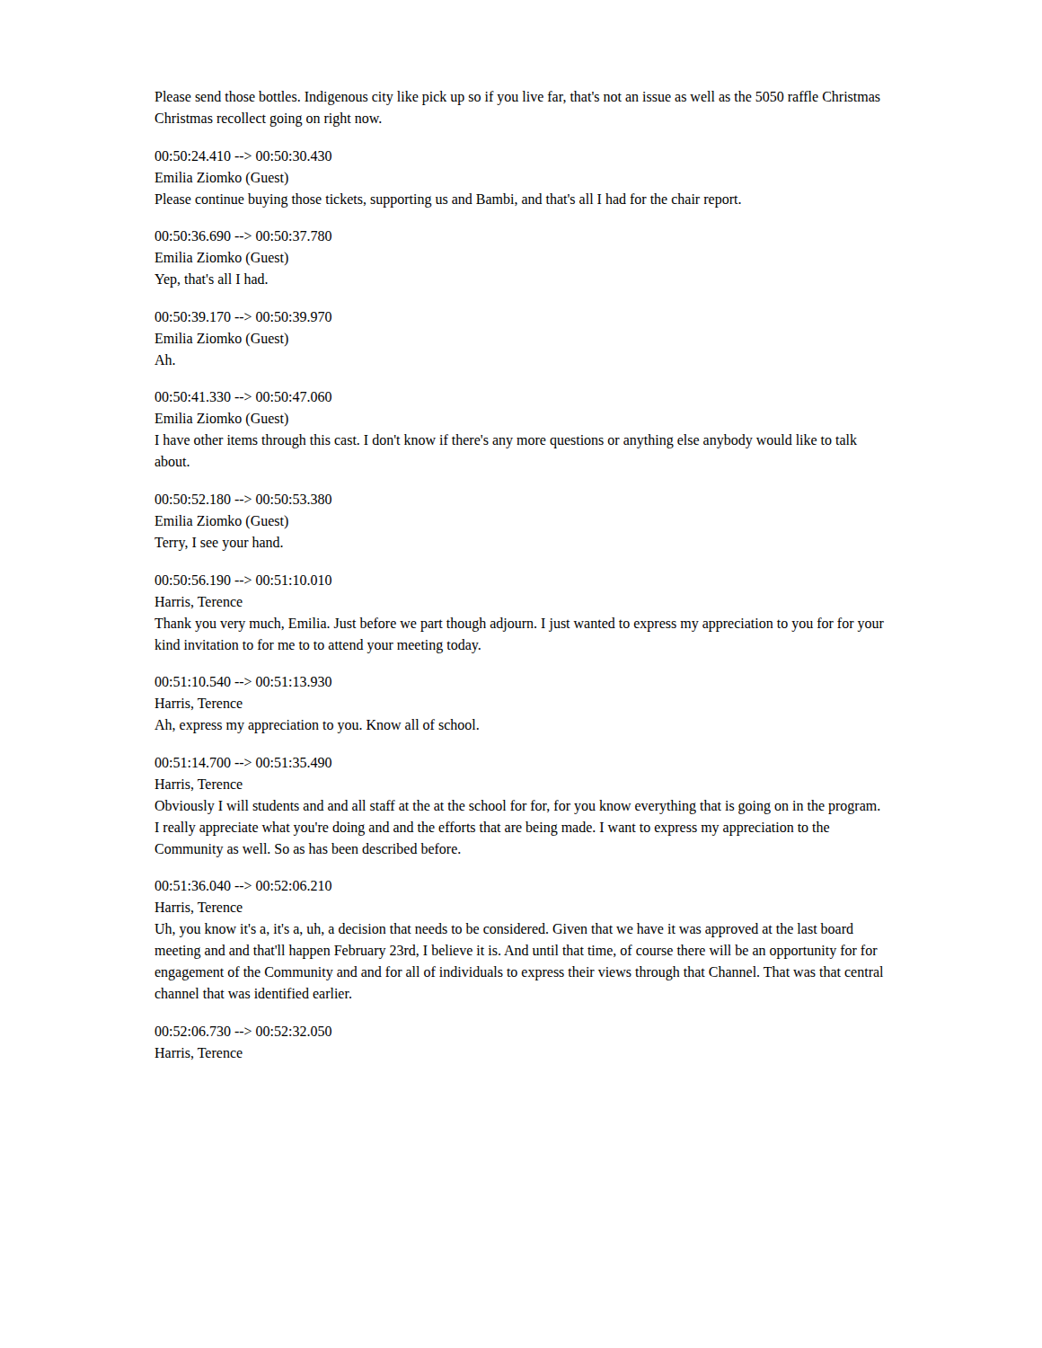Please send those bottles. Indigenous city like pick up so if you live far, that's not an issue as well as the 5050 raffle Christmas Christmas recollect going on right now.
00:50:24.410 --> 00:50:30.430 Emilia Ziomko (Guest) Please continue buying those tickets, supporting us and Bambi, and that's all I had for the chair report.
00:50:36.690 --> 00:50:37.780 Emilia Ziomko (Guest) Yep, that's all I had.
00:50:39.170 --> 00:50:39.970 Emilia Ziomko (Guest) Ah.
00:50:41.330 --> 00:50:47.060 Emilia Ziomko (Guest) I have other items through this cast. I don't know if there's any more questions or anything else anybody would like to talk about.
00:50:52.180 --> 00:50:53.380 Emilia Ziomko (Guest) Terry, I see your hand.
00:50:56.190 --> 00:51:10.010 Harris, Terence Thank you very much, Emilia. Just before we part though adjourn. I just wanted to express my appreciation to you for for your kind invitation to for me to to attend your meeting today.
00:51:10.540 --> 00:51:13.930 Harris, Terence Ah, express my appreciation to you. Know all of school.
00:51:14.700 --> 00:51:35.490 Harris, Terence Obviously I will students and and all staff at the at the school for for, for you know everything that is going on in the program. I really appreciate what you're doing and and the efforts that are being made. I want to express my appreciation to the Community as well. So as has been described before.
00:51:36.040 --> 00:52:06.210 Harris, Terence Uh, you know it's a, it's a, uh, a decision that needs to be considered. Given that we have it was approved at the last board meeting and and that'll happen February 23rd, I believe it is. And until that time, of course there will be an opportunity for for engagement of the Community and and for all of individuals to express their views through that Channel. That was that central channel that was identified earlier.
00:52:06.730 --> 00:52:32.050 Harris, Terence